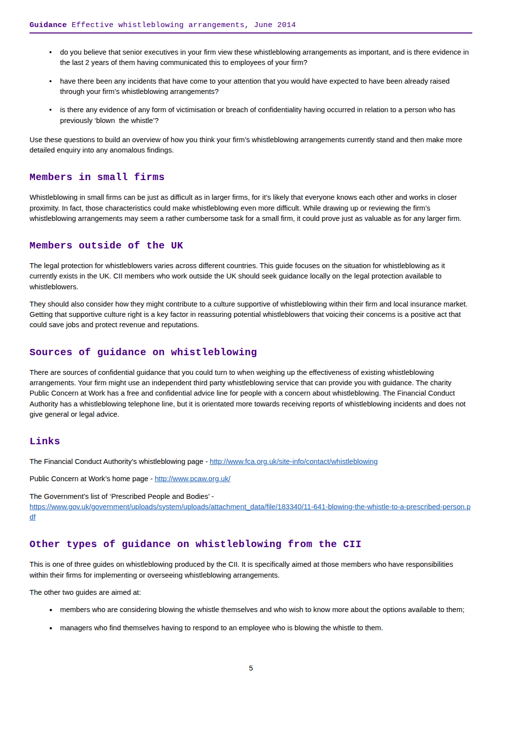Guidance Effective whistleblowing arrangements, June 2014
do you believe that senior executives in your firm view these whistleblowing arrangements as important, and is there evidence in the last 2 years of them having communicated this to employees of your firm?
have there been any incidents that have come to your attention that you would have expected to have been already raised through your firm’s whistleblowing arrangements?
is there any evidence of any form of victimisation or breach of confidentiality having occurred in relation to a person who has previously ‘blown the whistle’?
Use these questions to build an overview of how you think your firm’s whistleblowing arrangements currently stand and then make more detailed enquiry into any anomalous findings.
Members in small firms
Whistleblowing in small firms can be just as difficult as in larger firms, for it’s likely that everyone knows each other and works in closer proximity. In fact, those characteristics could make whistleblowing even more difficult. While drawing up or reviewing the firm’s whistleblowing arrangements may seem a rather cumbersome task for a small firm, it could prove just as valuable as for any larger firm.
Members outside of the UK
The legal protection for whistleblowers varies across different countries. This guide focuses on the situation for whistleblowing as it currently exists in the UK. CII members who work outside the UK should seek guidance locally on the legal protection available to whistleblowers.
They should also consider how they might contribute to a culture supportive of whistleblowing within their firm and local insurance market. Getting that supportive culture right is a key factor in reassuring potential whistleblowers that voicing their concerns is a positive act that could save jobs and protect revenue and reputations.
Sources of guidance on whistleblowing
There are sources of confidential guidance that you could turn to when weighing up the effectiveness of existing whistleblowing arrangements. Your firm might use an independent third party whistleblowing service that can provide you with guidance. The charity Public Concern at Work has a free and confidential advice line for people with a concern about whistleblowing. The Financial Conduct Authority has a whistleblowing telephone line, but it is orientated more towards receiving reports of whistleblowing incidents and does not give general or legal advice.
Links
The Financial Conduct Authority’s whistleblowing page - http://www.fca.org.uk/site-info/contact/whistleblowing
Public Concern at Work’s home page - http://www.pcaw.org.uk/
The Government’s list of ‘Prescribed People and Bodies’ -
https://www.gov.uk/government/uploads/system/uploads/attachment_data/file/183340/11-641-blowing-the-whistle-to-a-prescribed-person.pdf
Other types of guidance on whistleblowing from the CII
This is one of three guides on whistleblowing produced by the CII. It is specifically aimed at those members who have responsibilities within their firms for implementing or overseeing whistleblowing arrangements.
The other two guides are aimed at:
members who are considering blowing the whistle themselves and who wish to know more about the options available to them;
managers who find themselves having to respond to an employee who is blowing the whistle to them.
5